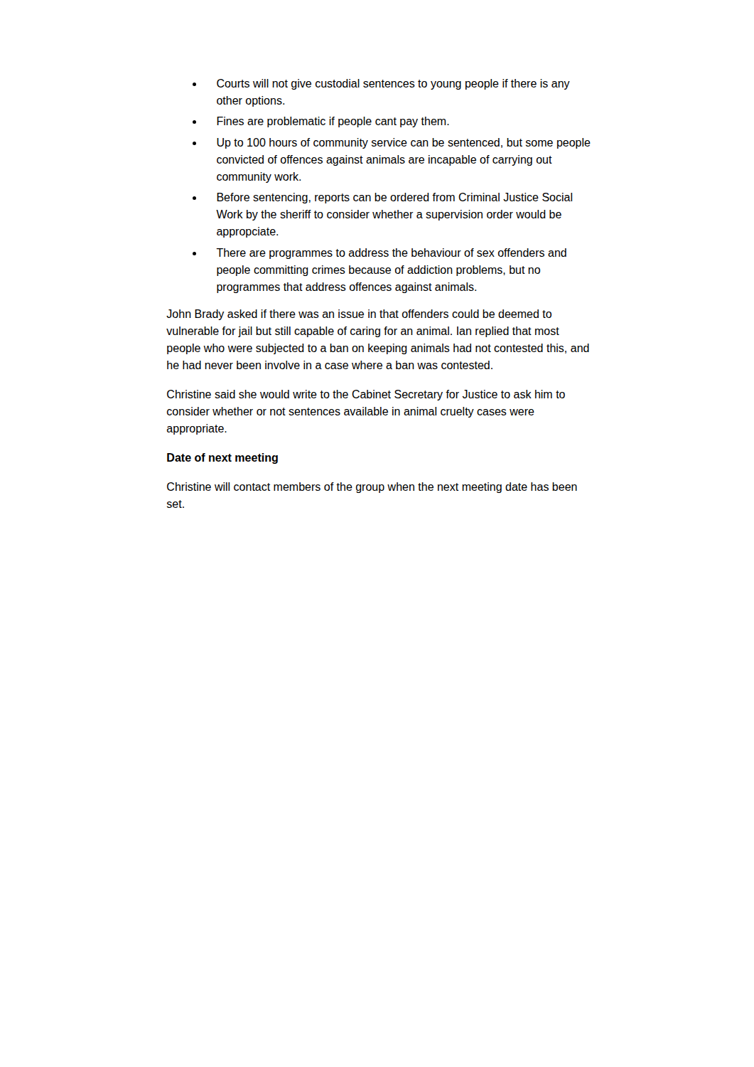Courts will not give custodial sentences to young people if there is any other options.
Fines are problematic if people cant pay them.
Up to 100 hours of community service can be sentenced, but some people convicted of offences against animals are incapable of carrying out community work.
Before sentencing, reports can be ordered from Criminal Justice Social Work by the sheriff to consider whether a supervision order would be appropciate.
There are programmes to address the behaviour of sex offenders and people committing crimes because of addiction problems, but no programmes that address offences against animals.
John Brady asked if there was an issue in that offenders could be deemed to vulnerable for jail but still capable of caring for an animal. Ian replied that most people who were subjected to a ban on keeping animals had not contested this, and he had never been involve in a case where a ban was contested.
Christine said she would write to the Cabinet Secretary for Justice to ask him to consider whether or not sentences available in animal cruelty cases were appropriate.
Date of next meeting
Christine will contact members of the group when the next meeting date has been set.